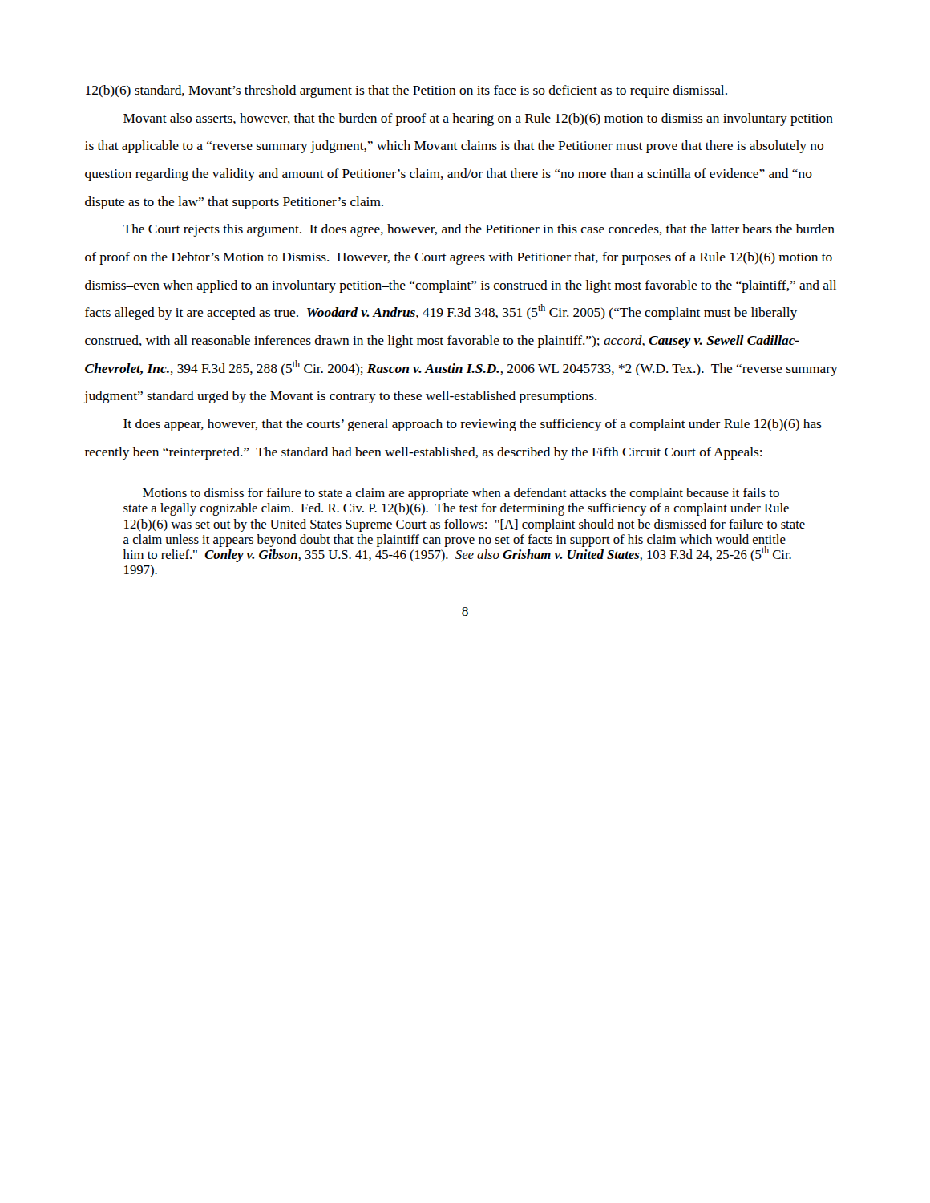12(b)(6) standard, Movant’s threshold argument is that the Petition on its face is so deficient as to require dismissal.
Movant also asserts, however, that the burden of proof at a hearing on a Rule 12(b)(6) motion to dismiss an involuntary petition is that applicable to a “reverse summary judgment,” which Movant claims is that the Petitioner must prove that there is absolutely no question regarding the validity and amount of Petitioner’s claim, and/or that there is “no more than a scintilla of evidence” and “no dispute as to the law” that supports Petitioner’s claim.
The Court rejects this argument. It does agree, however, and the Petitioner in this case concedes, that the latter bears the burden of proof on the Debtor’s Motion to Dismiss. However, the Court agrees with Petitioner that, for purposes of a Rule 12(b)(6) motion to dismiss–even when applied to an involuntary petition–the “complaint” is construed in the light most favorable to the “plaintiff,” and all facts alleged by it are accepted as true. Woodard v. Andrus, 419 F.3d 348, 351 (5th Cir. 2005) (“The complaint must be liberally construed, with all reasonable inferences drawn in the light most favorable to the plaintiff.”); accord, Causey v. Sewell Cadillac-Chevrolet, Inc., 394 F.3d 285, 288 (5th Cir. 2004); Rascon v. Austin I.S.D., 2006 WL 2045733, *2 (W.D. Tex.). The “reverse summary judgment” standard urged by the Movant is contrary to these well-established presumptions.
It does appear, however, that the courts’ general approach to reviewing the sufficiency of a complaint under Rule 12(b)(6) has recently been “reinterpreted.” The standard had been well-established, as described by the Fifth Circuit Court of Appeals:
Motions to dismiss for failure to state a claim are appropriate when a defendant attacks the complaint because it fails to state a legally cognizable claim. Fed. R. Civ. P. 12(b)(6). The test for determining the sufficiency of a complaint under Rule 12(b)(6) was set out by the United States Supreme Court as follows: "[A] complaint should not be dismissed for failure to state a claim unless it appears beyond doubt that the plaintiff can prove no set of facts in support of his claim which would entitle him to relief." Conley v. Gibson, 355 U.S. 41, 45-46 (1957). See also Grisham v. United States, 103 F.3d 24, 25-26 (5th Cir. 1997).
8